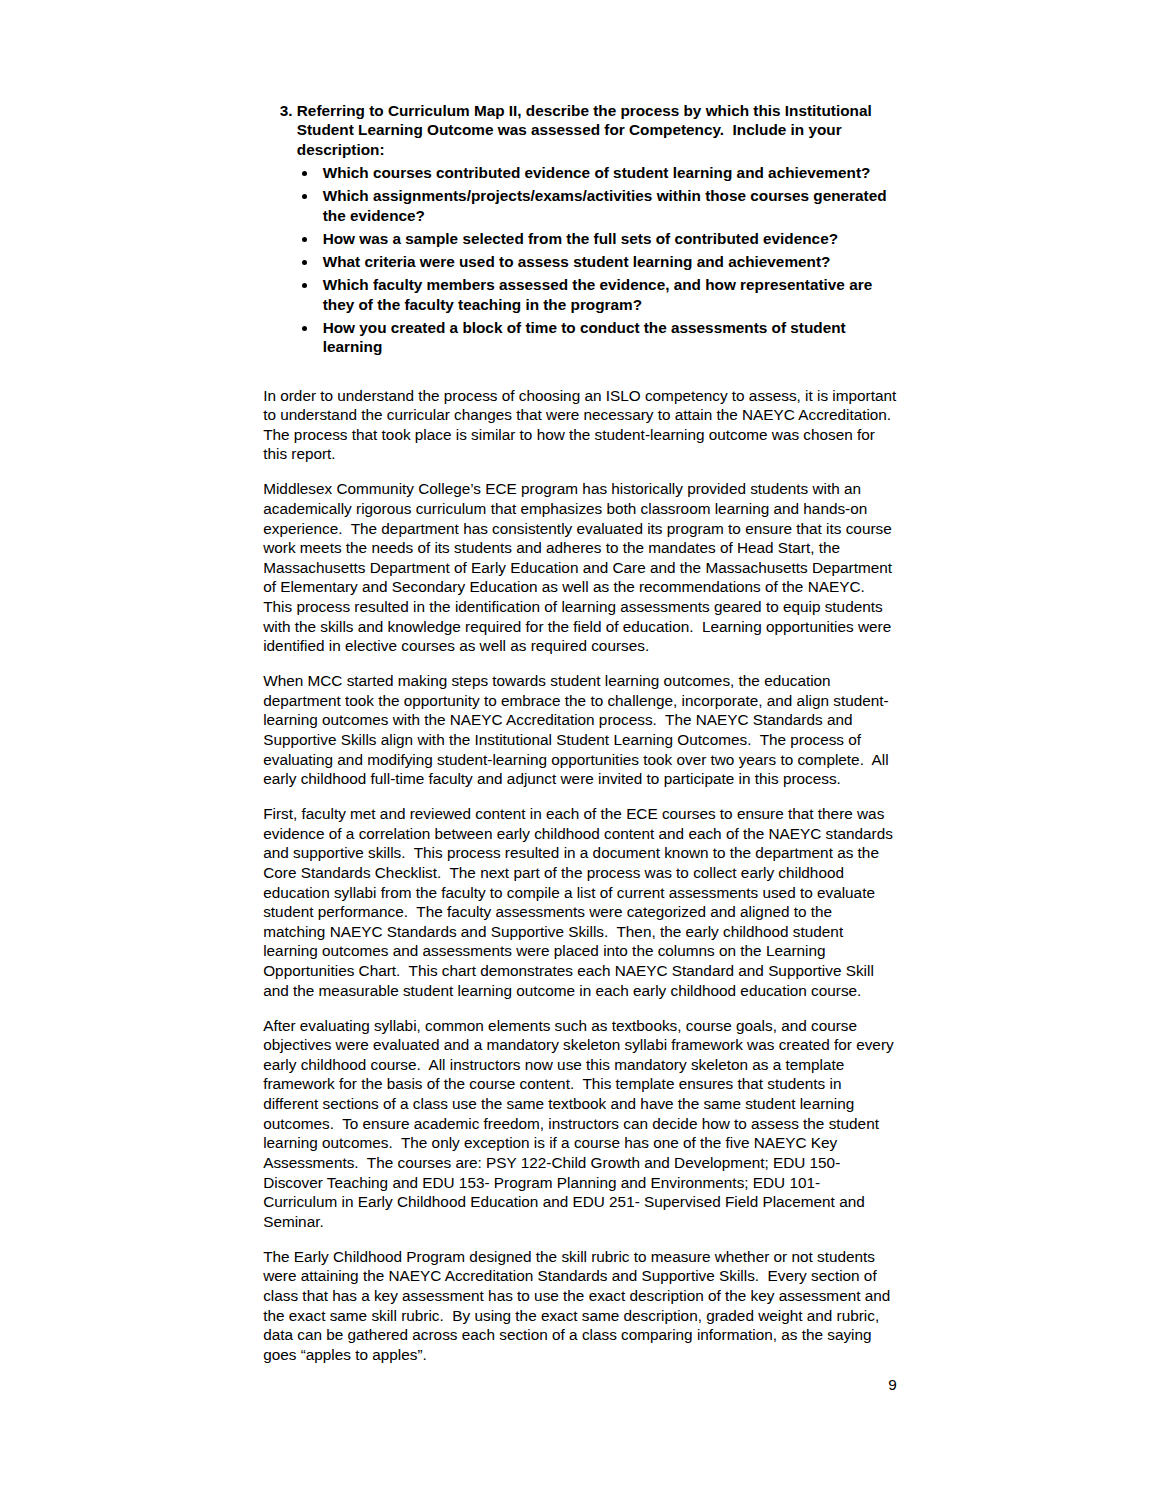Referring to Curriculum Map II, describe the process by which this Institutional Student Learning Outcome was assessed for Competency. Include in your description:
Which courses contributed evidence of student learning and achievement?
Which assignments/projects/exams/activities within those courses generated the evidence?
How was a sample selected from the full sets of contributed evidence?
What criteria were used to assess student learning and achievement?
Which faculty members assessed the evidence, and how representative are they of the faculty teaching in the program?
How you created a block of time to conduct the assessments of student learning
In order to understand the process of choosing an ISLO competency to assess, it is important to understand the curricular changes that were necessary to attain the NAEYC Accreditation. The process that took place is similar to how the student-learning outcome was chosen for this report.
Middlesex Community College’s ECE program has historically provided students with an academically rigorous curriculum that emphasizes both classroom learning and hands-on experience. The department has consistently evaluated its program to ensure that its course work meets the needs of its students and adheres to the mandates of Head Start, the Massachusetts Department of Early Education and Care and the Massachusetts Department of Elementary and Secondary Education as well as the recommendations of the NAEYC. This process resulted in the identification of learning assessments geared to equip students with the skills and knowledge required for the field of education. Learning opportunities were identified in elective courses as well as required courses.
When MCC started making steps towards student learning outcomes, the education department took the opportunity to embrace the to challenge, incorporate, and align student-learning outcomes with the NAEYC Accreditation process. The NAEYC Standards and Supportive Skills align with the Institutional Student Learning Outcomes. The process of evaluating and modifying student-learning opportunities took over two years to complete. All early childhood full-time faculty and adjunct were invited to participate in this process.
First, faculty met and reviewed content in each of the ECE courses to ensure that there was evidence of a correlation between early childhood content and each of the NAEYC standards and supportive skills. This process resulted in a document known to the department as the Core Standards Checklist. The next part of the process was to collect early childhood education syllabi from the faculty to compile a list of current assessments used to evaluate student performance. The faculty assessments were categorized and aligned to the matching NAEYC Standards and Supportive Skills. Then, the early childhood student learning outcomes and assessments were placed into the columns on the Learning Opportunities Chart. This chart demonstrates each NAEYC Standard and Supportive Skill and the measurable student learning outcome in each early childhood education course.
After evaluating syllabi, common elements such as textbooks, course goals, and course objectives were evaluated and a mandatory skeleton syllabi framework was created for every early childhood course. All instructors now use this mandatory skeleton as a template framework for the basis of the course content. This template ensures that students in different sections of a class use the same textbook and have the same student learning outcomes. To ensure academic freedom, instructors can decide how to assess the student learning outcomes. The only exception is if a course has one of the five NAEYC Key Assessments. The courses are: PSY 122-Child Growth and Development; EDU 150- Discover Teaching and EDU 153- Program Planning and Environments; EDU 101- Curriculum in Early Childhood Education and EDU 251- Supervised Field Placement and Seminar.
The Early Childhood Program designed the skill rubric to measure whether or not students were attaining the NAEYC Accreditation Standards and Supportive Skills. Every section of class that has a key assessment has to use the exact description of the key assessment and the exact same skill rubric. By using the exact same description, graded weight and rubric, data can be gathered across each section of a class comparing information, as the saying goes “apples to apples”.
9